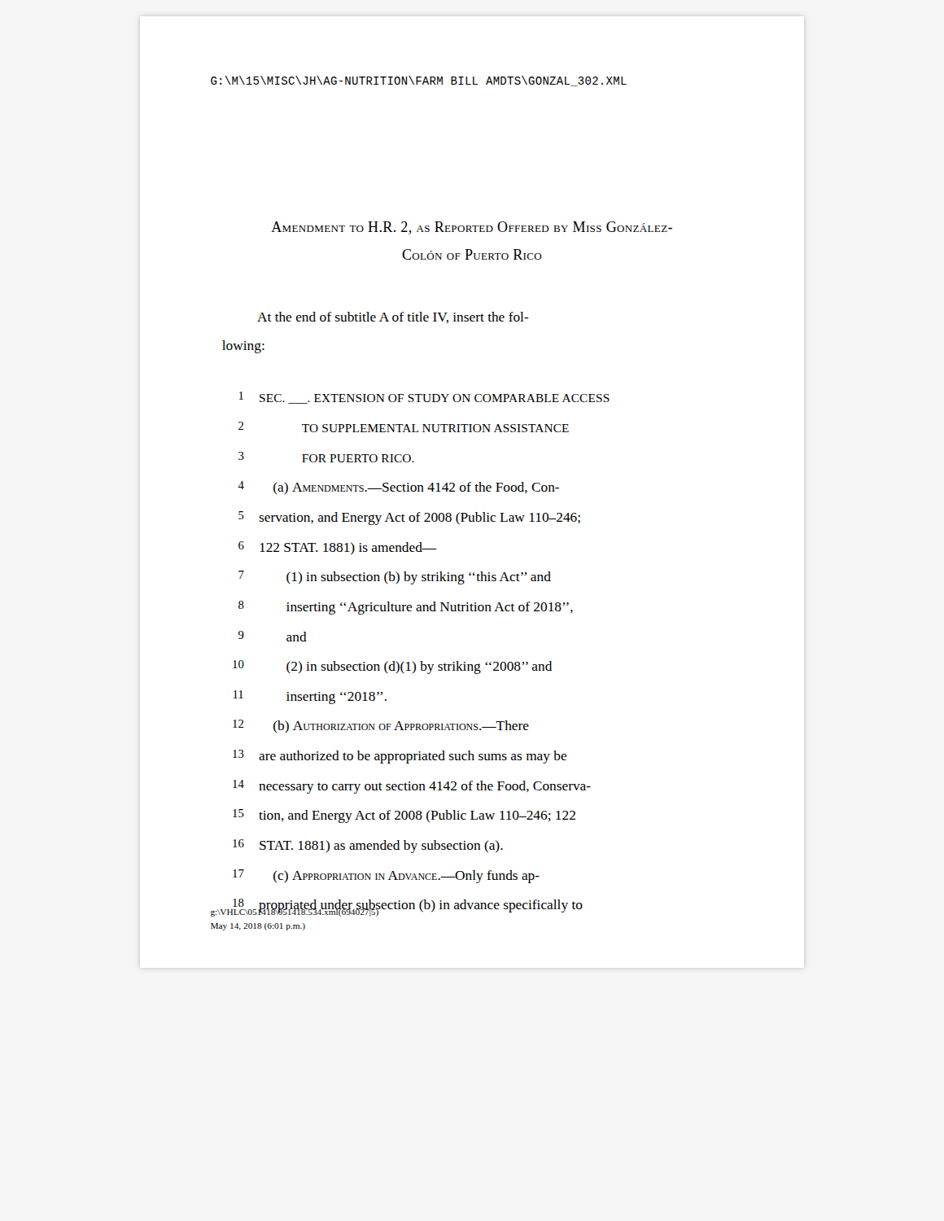G:\M\15\MISC\JH\AG-NUTRITION\FARM BILL AMDTS\GONZAL_302.XML
Amendment to H.R. 2, as Reported Offered by Miss González-Colón of Puerto Rico
At the end of subtitle A of title IV, insert the fol-lowing:
| 1 | SEC. ___ . EXTENSION OF STUDY ON COMPARABLE ACCESS |
| 2 | TO SUPPLEMENTAL NUTRITION ASSISTANCE |
| 3 | FOR PUERTO RICO. |
| 4 | (a) Amendments. —Section 4142 of the Food, Con- |
| 5 | servation, and Energy Act of 2008 (Public Law 110–246; |
| 6 | 122 STAT. 1881) is amended— |
| 7 | (1) in subsection (b) by striking ‘‘this Act’’ and |
| 8 | inserting ‘‘Agriculture and Nutrition Act of 2018’’, |
| 9 | and |
| 10 | (2) in subsection (d)(1) by striking ‘‘2008’’ and |
| 11 | inserting ‘‘2018’’. |
| 12 | (b) Authorization of Appropriations. —There |
| 13 | are authorized to be appropriated such sums as may be |
| 14 | necessary to carry out section 4142 of the Food, Conserva- |
| 15 | tion, and Energy Act of 2008 (Public Law 110–246; 122 |
| 16 | STAT. 1881) as amended by subsection (a). |
| 17 | (c) Appropriation in Advance. —Only funds ap- |
| 18 | propriated under subsection (b) in advance specifically to |
g:\VHLC\051418\051418.534.xml
May 14, 2018 (6:01 p.m.)
(694027|5)